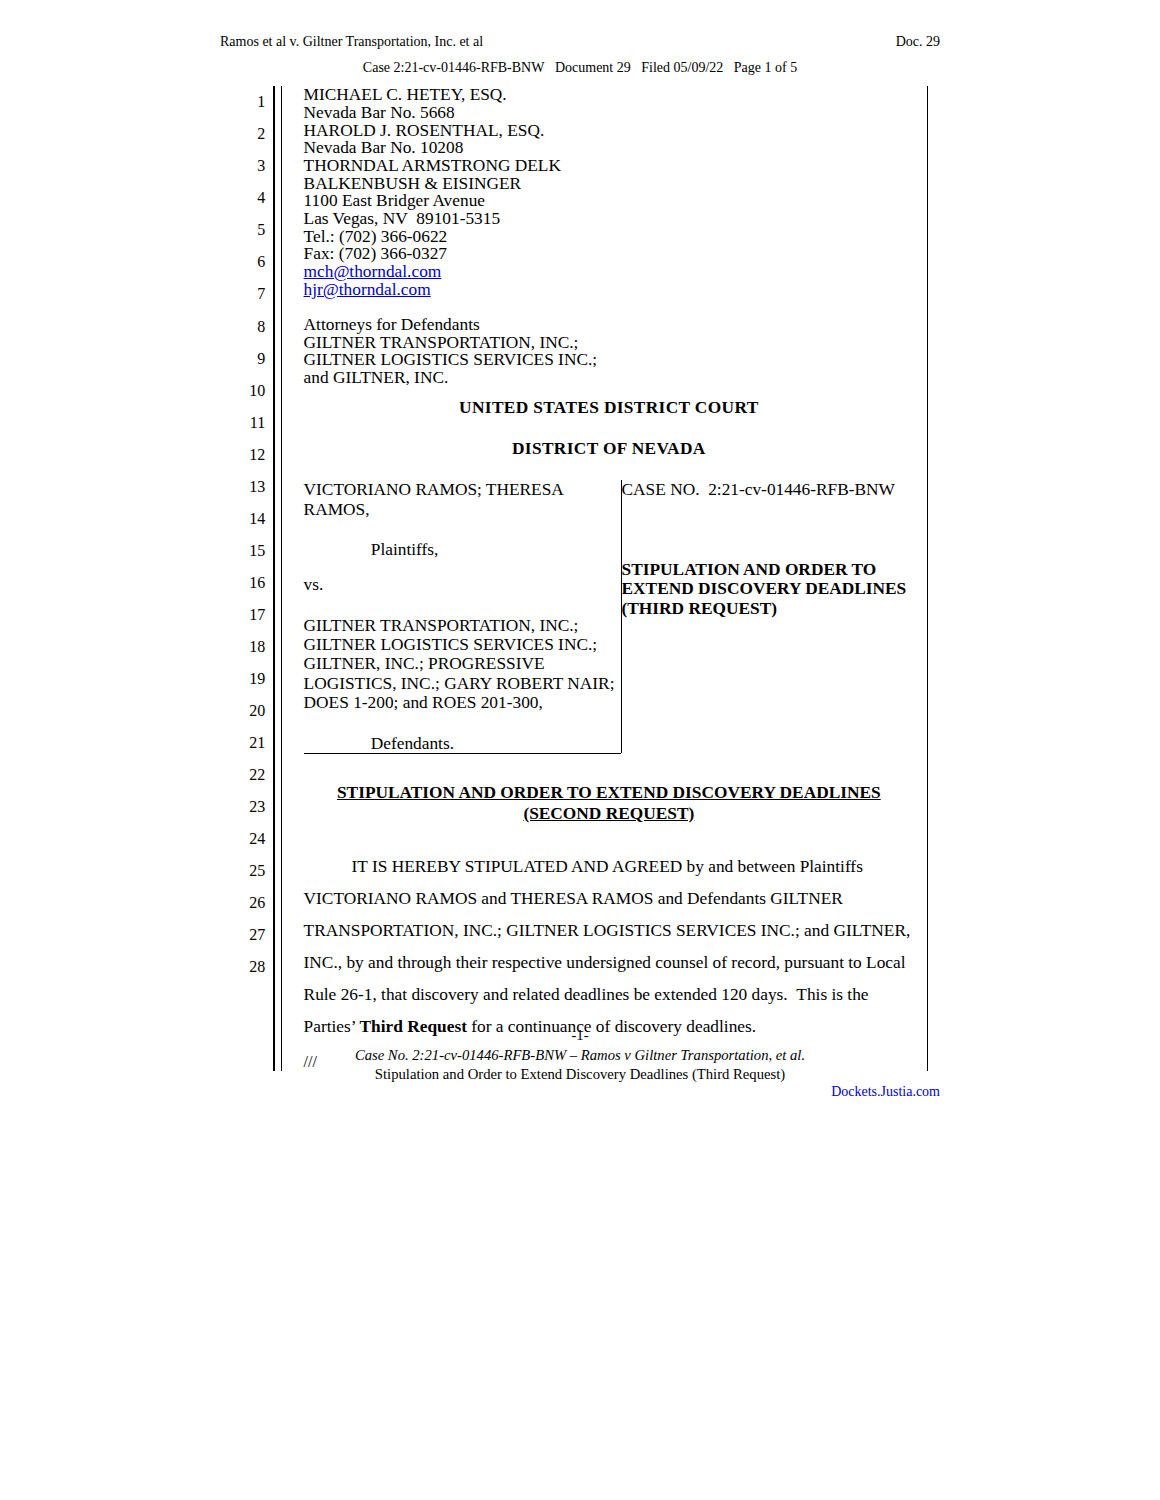Ramos et al v. Giltner Transportation, Inc. et al
Doc. 29
Case 2:21-cv-01446-RFB-BNW Document 29 Filed 05/09/22 Page 1 of 5
1
2
3
4
5
6
7
8
9
10
11
12
13
14
15
16
17
18
19
20
21
22
23
24
25
26
27
28
MICHAEL C. HETEY, ESQ.
Nevada Bar No. 5668
HAROLD J. ROSENTHAL, ESQ.
Nevada Bar No. 10208
THORNDAL ARMSTRONG DELK
BALKENBUSH & EISINGER
1100 East Bridger Avenue
Las Vegas, NV 89101-5315
Tel.: (702) 366-0622
Fax: (702) 366-0327
mch@thorndal.com
hjr@thorndal.com
Attorneys for Defendants
GILTNER TRANSPORTATION, INC.;
GILTNER LOGISTICS SERVICES INC.;
and GILTNER, INC.
UNITED STATES DISTRICT COURT
DISTRICT OF NEVADA
| VICTORIANO RAMOS; THERESA RAMOS, Plaintiffs, vs. GILTNER TRANSPORTATION, INC.; GILTNER LOGISTICS SERVICES INC.; GILTNER, INC.; PROGRESSIVE LOGISTICS, INC.; GARY ROBERT NAIR; DOES 1-200; and ROES 201-300, Defendants. | CASE NO. 2:21-cv-01446-RFB-BNW STIPULATION AND ORDER TO EXTEND DISCOVERY DEADLINES (THIRD REQUEST) |
STIPULATION AND ORDER TO EXTEND DISCOVERY DEADLINES
(SECOND REQUEST)
IT IS HEREBY STIPULATED AND AGREED by and between Plaintiffs VICTORIANO RAMOS and THERESA RAMOS and Defendants GILTNER TRANSPORTATION, INC.; GILTNER LOGISTICS SERVICES INC.; and GILTNER, INC., by and through their respective undersigned counsel of record, pursuant to Local Rule 26-1, that discovery and related deadlines be extended 120 days. This is the Parties’ Third Request for a continuance of discovery deadlines.
///
-1-
Case No. 2:21-cv-01446-RFB-BNW – Ramos v Giltner Transportation, et al.
Stipulation and Order to Extend Discovery Deadlines (Third Request)
Dockets.Justia.com